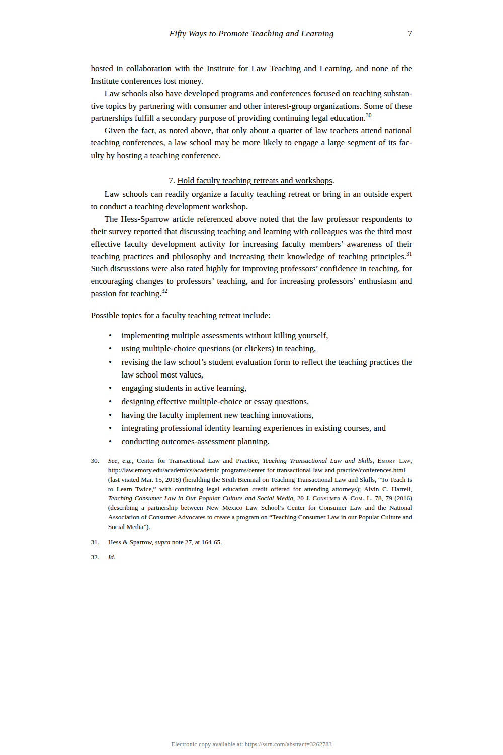Fifty Ways to Promote Teaching and Learning 7
hosted in collaboration with the Institute for Law Teaching and Learning, and none of the Institute conferences lost money.
Law schools also have developed programs and conferences focused on teaching substantive topics by partnering with consumer and other interest-group organizations. Some of these partnerships fulfill a secondary purpose of providing continuing legal education.30
Given the fact, as noted above, that only about a quarter of law teachers attend national teaching conferences, a law school may be more likely to engage a large segment of its faculty by hosting a teaching conference.
7. Hold faculty teaching retreats and workshops.
Law schools can readily organize a faculty teaching retreat or bring in an outside expert to conduct a teaching development workshop.
The Hess-Sparrow article referenced above noted that the law professor respondents to their survey reported that discussing teaching and learning with colleagues was the third most effective faculty development activity for increasing faculty members’ awareness of their teaching practices and philosophy and increasing their knowledge of teaching principles.31 Such discussions were also rated highly for improving professors’ confidence in teaching, for encouraging changes to professors’ teaching, and for increasing professors’ enthusiasm and passion for teaching.32
Possible topics for a faculty teaching retreat include:
implementing multiple assessments without killing yourself,
using multiple-choice questions (or clickers) in teaching,
revising the law school’s student evaluation form to reflect the teaching practices the law school most values,
engaging students in active learning,
designing effective multiple-choice or essay questions,
having the faculty implement new teaching innovations,
integrating professional identity learning experiences in existing courses, and
conducting outcomes-assessment planning.
30.
See, e.g., Center for Transactional Law and Practice, Teaching Transactional Law and Skills, Emory Law, http://law.emory.edu/academics/academic-programs/center-for-transactional-law-and-practice/conferences.html (last visited Mar. 15, 2018) (heralding the Sixth Biennial on Teaching Transactional Law and Skills, “To Teach Is to Learn Twice,” with continuing legal education credit offered for attending attorneys); Alvin C. Harrell, Teaching Consumer Law in Our Popular Culture and Social Media, 20 J. Consumer & Com. L. 78, 79 (2016) (describing a partnership between New Mexico Law School’s Center for Consumer Law and the National Association of Consumer Advocates to create a program on “Teaching Consumer Law in our Popular Culture and Social Media”).
31.
Hess & Sparrow, supra note 27, at 164-65.
32.
Id.
Electronic copy available at: https://ssrn.com/abstract=3262783